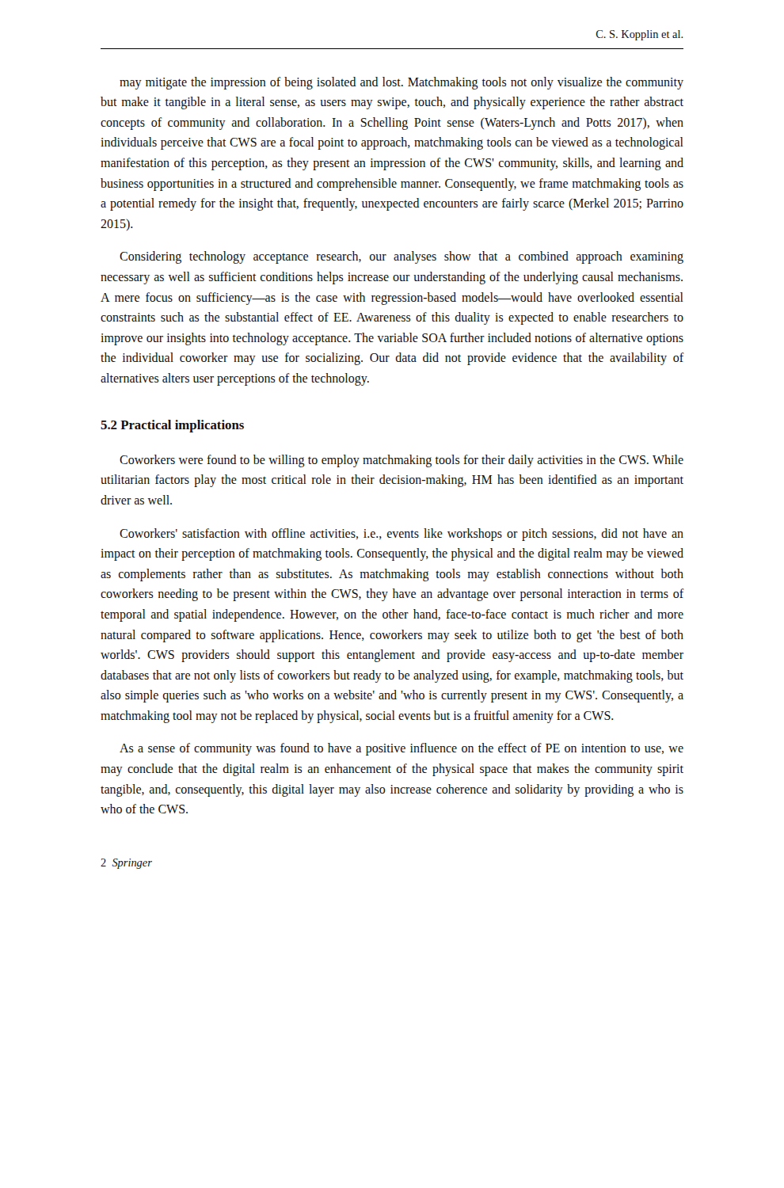C. S. Kopplin et al.
may mitigate the impression of being isolated and lost. Matchmaking tools not only visualize the community but make it tangible in a literal sense, as users may swipe, touch, and physically experience the rather abstract concepts of community and collaboration. In a Schelling Point sense (Waters-Lynch and Potts 2017), when individuals perceive that CWS are a focal point to approach, matchmaking tools can be viewed as a technological manifestation of this perception, as they present an impression of the CWS' community, skills, and learning and business opportunities in a structured and comprehensible manner. Consequently, we frame matchmaking tools as a potential remedy for the insight that, frequently, unexpected encounters are fairly scarce (Merkel 2015; Parrino 2015).
Considering technology acceptance research, our analyses show that a combined approach examining necessary as well as sufficient conditions helps increase our understanding of the underlying causal mechanisms. A mere focus on sufficiency—as is the case with regression-based models—would have overlooked essential constraints such as the substantial effect of EE. Awareness of this duality is expected to enable researchers to improve our insights into technology acceptance. The variable SOA further included notions of alternative options the individual coworker may use for socializing. Our data did not provide evidence that the availability of alternatives alters user perceptions of the technology.
5.2 Practical implications
Coworkers were found to be willing to employ matchmaking tools for their daily activities in the CWS. While utilitarian factors play the most critical role in their decision-making, HM has been identified as an important driver as well.
Coworkers' satisfaction with offline activities, i.e., events like workshops or pitch sessions, did not have an impact on their perception of matchmaking tools. Consequently, the physical and the digital realm may be viewed as complements rather than as substitutes. As matchmaking tools may establish connections without both coworkers needing to be present within the CWS, they have an advantage over personal interaction in terms of temporal and spatial independence. However, on the other hand, face-to-face contact is much richer and more natural compared to software applications. Hence, coworkers may seek to utilize both to get 'the best of both worlds'. CWS providers should support this entanglement and provide easy-access and up-to-date member databases that are not only lists of coworkers but ready to be analyzed using, for example, matchmaking tools, but also simple queries such as 'who works on a website' and 'who is currently present in my CWS'. Consequently, a matchmaking tool may not be replaced by physical, social events but is a fruitful amenity for a CWS.
As a sense of community was found to have a positive influence on the effect of PE on intention to use, we may conclude that the digital realm is an enhancement of the physical space that makes the community spirit tangible, and, consequently, this digital layer may also increase coherence and solidarity by providing a who is who of the CWS.
2 Springer